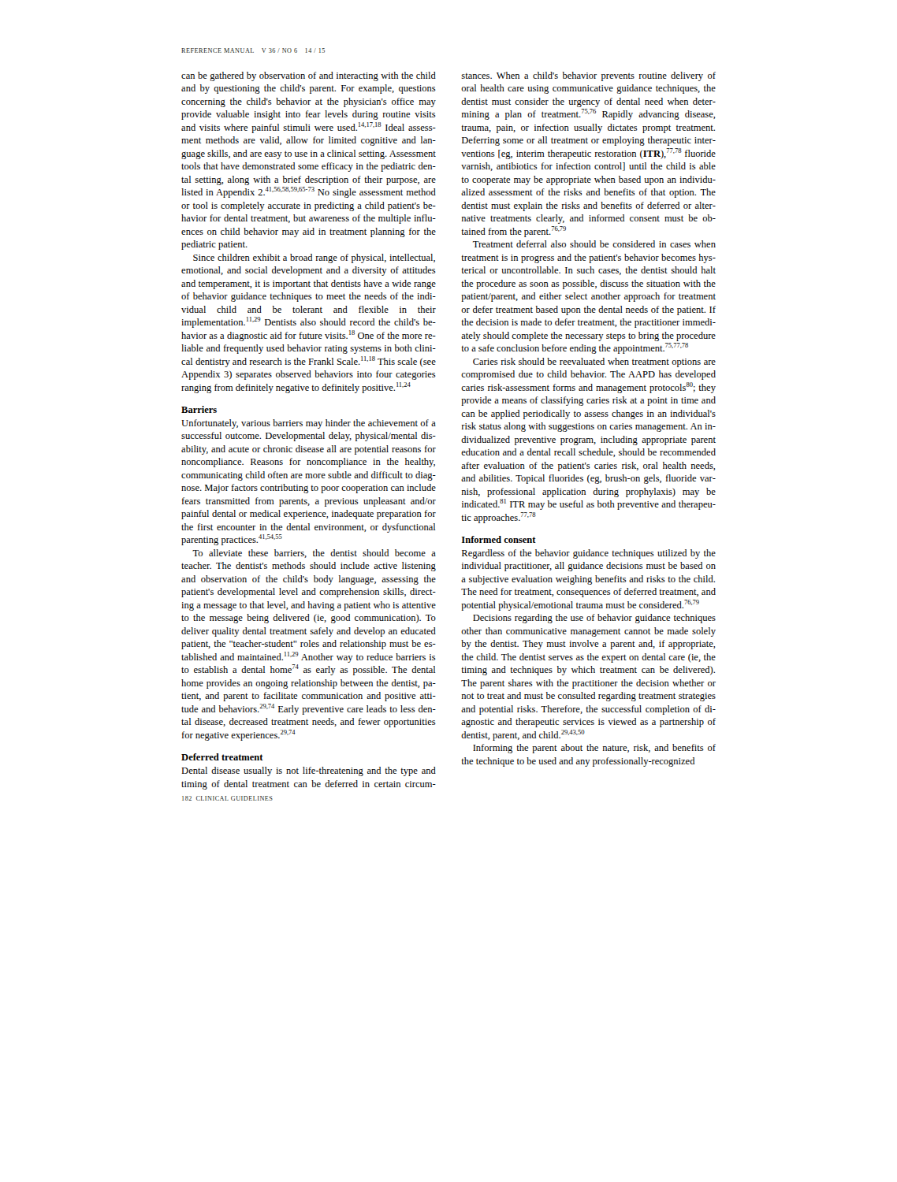REFERENCE MANUAL V 36 / NO 6 14 / 15
can be gathered by observation of and interacting with the child and by questioning the child's parent. For example, questions concerning the child's behavior at the physician's office may provide valuable insight into fear levels during routine visits and visits where painful stimuli were used.14,17,18 Ideal assessment methods are valid, allow for limited cognitive and language skills, and are easy to use in a clinical setting. Assessment tools that have demonstrated some efficacy in the pediatric dental setting, along with a brief description of their purpose, are listed in Appendix 2.41,56,58,59,65-73 No single assessment method or tool is completely accurate in predicting a child patient's behavior for dental treatment, but awareness of the multiple influences on child behavior may aid in treatment planning for the pediatric patient.
Since children exhibit a broad range of physical, intellectual, emotional, and social development and a diversity of attitudes and temperament, it is important that dentists have a wide range of behavior guidance techniques to meet the needs of the individual child and be tolerant and flexible in their implementation.11,29 Dentists also should record the child's behavior as a diagnostic aid for future visits.18 One of the more reliable and frequently used behavior rating systems in both clinical dentistry and research is the Frankl Scale.11,18 This scale (see Appendix 3) separates observed behaviors into four categories ranging from definitely negative to definitely positive.11,24
Barriers
Unfortunately, various barriers may hinder the achievement of a successful outcome. Developmental delay, physical/mental disability, and acute or chronic disease all are potential reasons for noncompliance. Reasons for noncompliance in the healthy, communicating child often are more subtle and difficult to diagnose. Major factors contributing to poor cooperation can include fears transmitted from parents, a previous unpleasant and/or painful dental or medical experience, inadequate preparation for the first encounter in the dental environment, or dysfunctional parenting practices.41,54,55
To alleviate these barriers, the dentist should become a teacher. The dentist's methods should include active listening and observation of the child's body language, assessing the patient's developmental level and comprehension skills, directing a message to that level, and having a patient who is attentive to the message being delivered (ie, good communication). To deliver quality dental treatment safely and develop an educated patient, the "teacher-student" roles and relationship must be established and maintained.11,29 Another way to reduce barriers is to establish a dental home74 as early as possible. The dental home provides an ongoing relationship between the dentist, patient, and parent to facilitate communication and positive attitude and behaviors.29,74 Early preventive care leads to less dental disease, decreased treatment needs, and fewer opportunities for negative experiences.29,74
Deferred treatment
Dental disease usually is not life-threatening and the type and timing of dental treatment can be deferred in certain circumstances. When a child's behavior prevents routine delivery of oral health care using communicative guidance techniques, the dentist must consider the urgency of dental need when determining a plan of treatment.75,76 Rapidly advancing disease, trauma, pain, or infection usually dictates prompt treatment. Deferring some or all treatment or employing therapeutic interventions [eg, interim therapeutic restoration (ITR),77,78 fluoride varnish, antibiotics for infection control] until the child is able to cooperate may be appropriate when based upon an individualized assessment of the risks and benefits of that option. The dentist must explain the risks and benefits of deferred or alternative treatments clearly, and informed consent must be obtained from the parent.76,79
Treatment deferral also should be considered in cases when treatment is in progress and the patient's behavior becomes hysterical or uncontrollable. In such cases, the dentist should halt the procedure as soon as possible, discuss the situation with the patient/parent, and either select another approach for treatment or defer treatment based upon the dental needs of the patient. If the decision is made to defer treatment, the practitioner immediately should complete the necessary steps to bring the procedure to a safe conclusion before ending the appointment.75,77,78
Caries risk should be reevaluated when treatment options are compromised due to child behavior. The AAPD has developed caries risk-assessment forms and management protocols80; they provide a means of classifying caries risk at a point in time and can be applied periodically to assess changes in an individual's risk status along with suggestions on caries management. An individualized preventive program, including appropriate parent education and a dental recall schedule, should be recommended after evaluation of the patient's caries risk, oral health needs, and abilities. Topical fluorides (eg, brush-on gels, fluoride varnish, professional application during prophylaxis) may be indicated.81 ITR may be useful as both preventive and therapeutic approaches.77,78
Informed consent
Regardless of the behavior guidance techniques utilized by the individual practitioner, all guidance decisions must be based on a subjective evaluation weighing benefits and risks to the child. The need for treatment, consequences of deferred treatment, and potential physical/emotional trauma must be considered.76,79
Decisions regarding the use of behavior guidance techniques other than communicative management cannot be made solely by the dentist. They must involve a parent and, if appropriate, the child. The dentist serves as the expert on dental care (ie, the timing and techniques by which treatment can be delivered). The parent shares with the practitioner the decision whether or not to treat and must be consulted regarding treatment strategies and potential risks. Therefore, the successful completion of diagnostic and therapeutic services is viewed as a partnership of dentist, parent, and child.29,43,50
Informing the parent about the nature, risk, and benefits of the technique to be used and any professionally-recognized
182 CLINICAL GUIDELINES